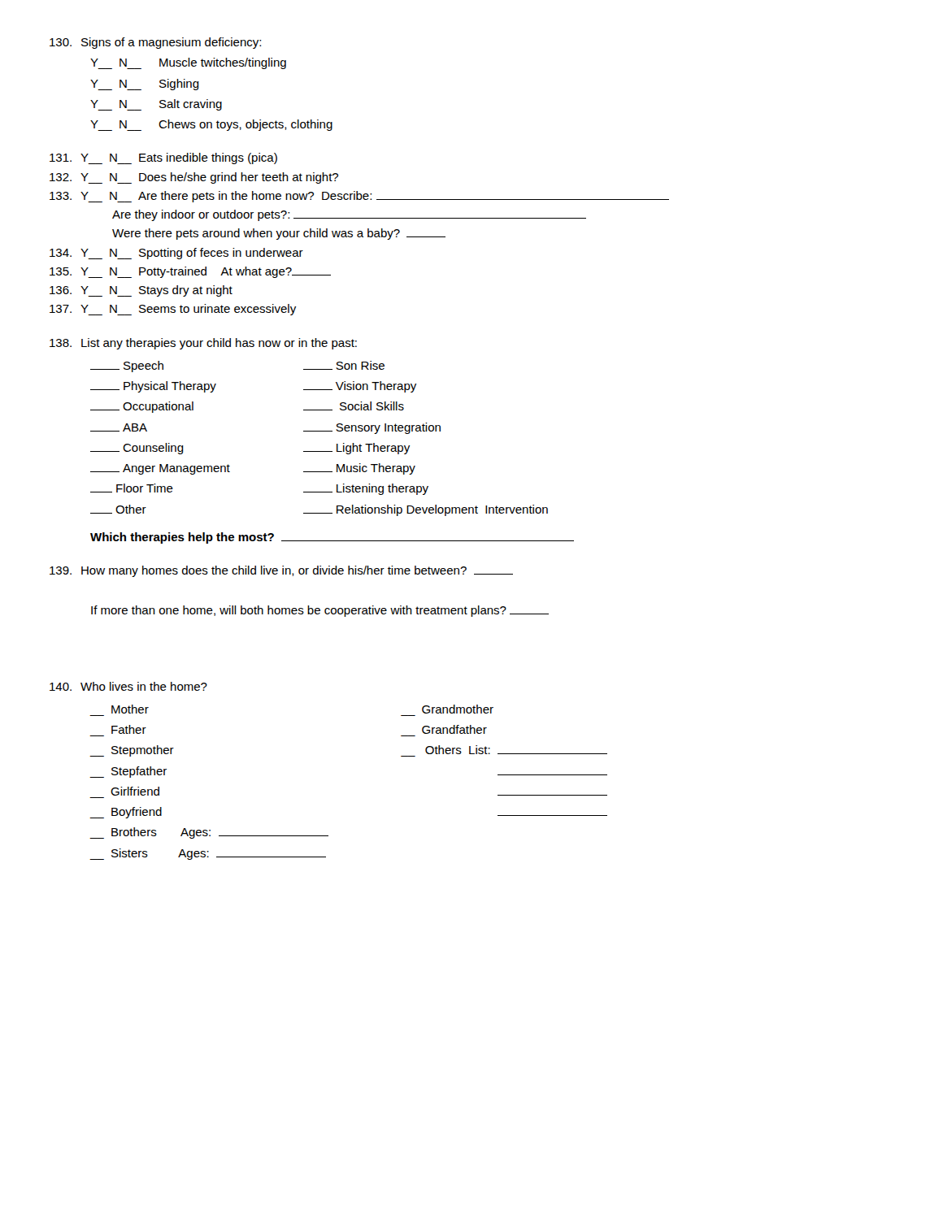130. Signs of a magnesium deficiency:
Y__ N__Muscle twitches/tingling
Y__ N__Sighing
Y__ N__Salt craving
Y__ N__Chews on toys, objects, clothing
131. Y__ N__ Eats inedible things (pica)
132. Y__ N__ Does he/she grind her teeth at night?
133. Y__ N__ Are there pets in the home now? Describe:
Are they indoor or outdoor pets?:
Were there pets around when your child was a baby?
134. Y__ N__ Spotting of feces in underwear
135. Y__ N__ Potty-trained At what age?
136. Y__ N__ Stays dry at night
137. Y__ N__ Seems to urinate excessively
138. List any therapies your child has now or in the past:
| Speech | Son Rise |
| Physical Therapy | Vision Therapy |
| Occupational | Social Skills |
| ABA | Sensory Integration |
| Counseling | Light Therapy |
| Anger Management | Music Therapy |
| Floor Time | Listening therapy |
| Other | Relationship Development Intervention |
Which therapies help the most?
139. How many homes does the child live in, or divide his/her time between?
If more than one home, will both homes be cooperative with treatment plans?
140. Who lives in the home?
| __ Mother | __ Grandmother |
| __ Father | __ Grandfather |
| __ Stepmother | __ Others List: |
| __ Stepfather | |
| __ Girlfriend | |
| __ Boyfriend | |
| __ Brothers Ages: | |
| __ Sisters Ages: | |